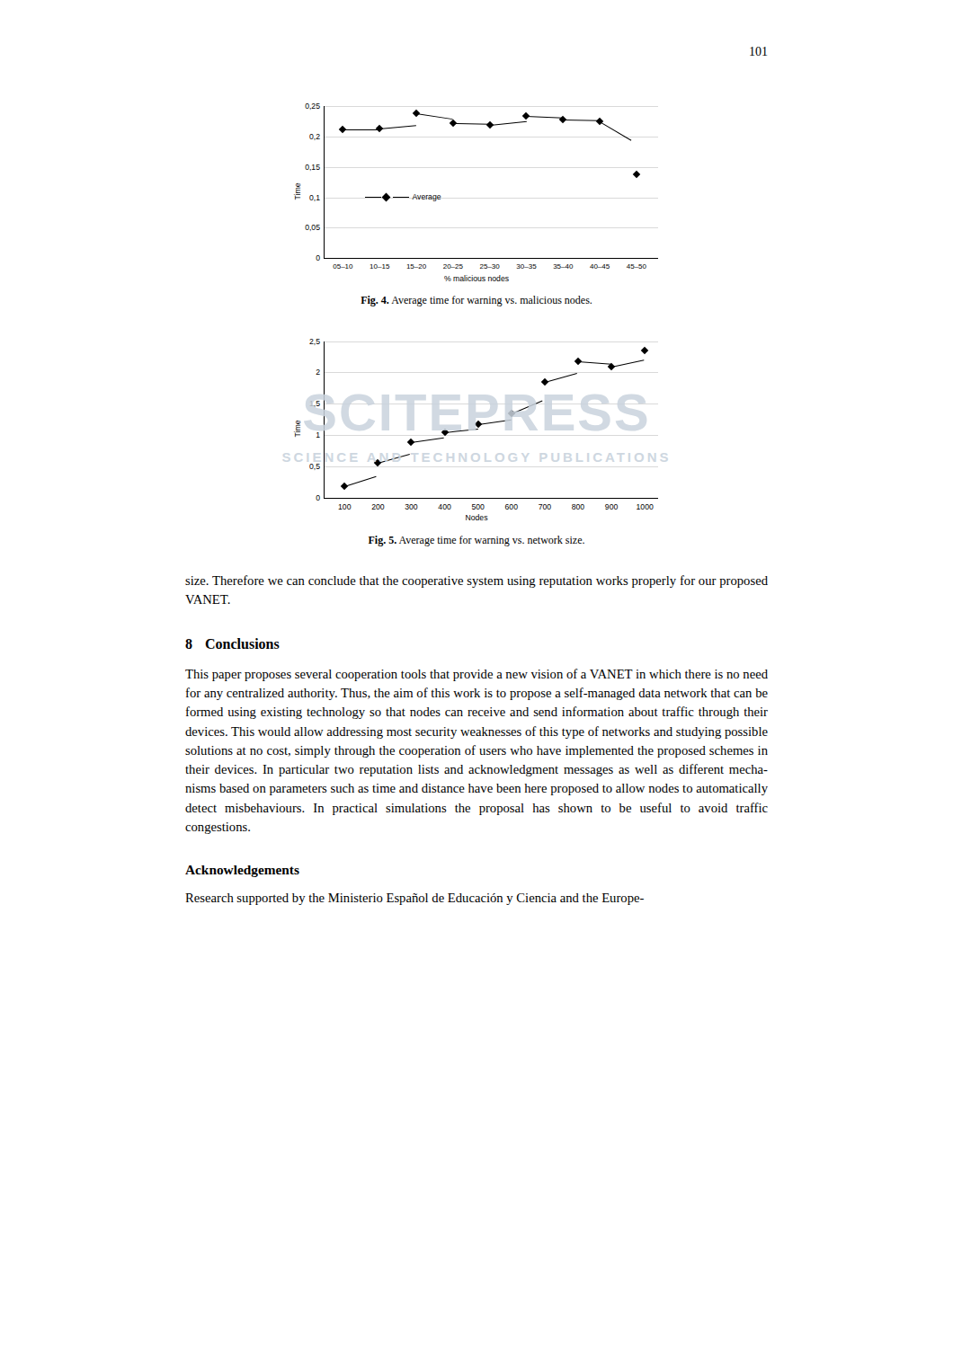101
SCITEPRESS
SCIENCE AND TECHNOLOGY PUBLICATIONS
Time
0,25
0,2
0,15
0,1
0,05
0
05–10
10–15
15–20
20–25
25–30
30–35
35–40
40–45
45–50
Average
% malicious nodes
Fig. 4. Average time for warning vs. malicious nodes.
Time
2,5
2
1,5
1
0,5
0
100
200
300
400
500
600
700
800
900
1000
Nodes
Fig. 5. Average time for warning vs. network size.
size. Therefore we can conclude that the cooperative system using reputation works properly for our proposed VANET.
8 Conclusions
This paper proposes several cooperation tools that provide a new vision of a VANET in which there is no need for any centralized authority. Thus, the aim of this work is to propose a self-managed data network that can be formed using existing technology so that nodes can receive and send information about traffic through their devices. This would allow addressing most security weaknesses of this type of networks and studying possible solutions at no cost, simply through the cooperation of users who have implemented the proposed schemes in their devices. In particular two reputation lists and acknowledgment messages as well as different mechanisms based on parameters such as time and distance have been here proposed to allow nodes to automatically detect misbehaviours. In practical simulations the proposal has shown to be useful to avoid traffic congestions.
Acknowledgements
Research supported by the Ministerio Español de Educación y Ciencia and the Europe-